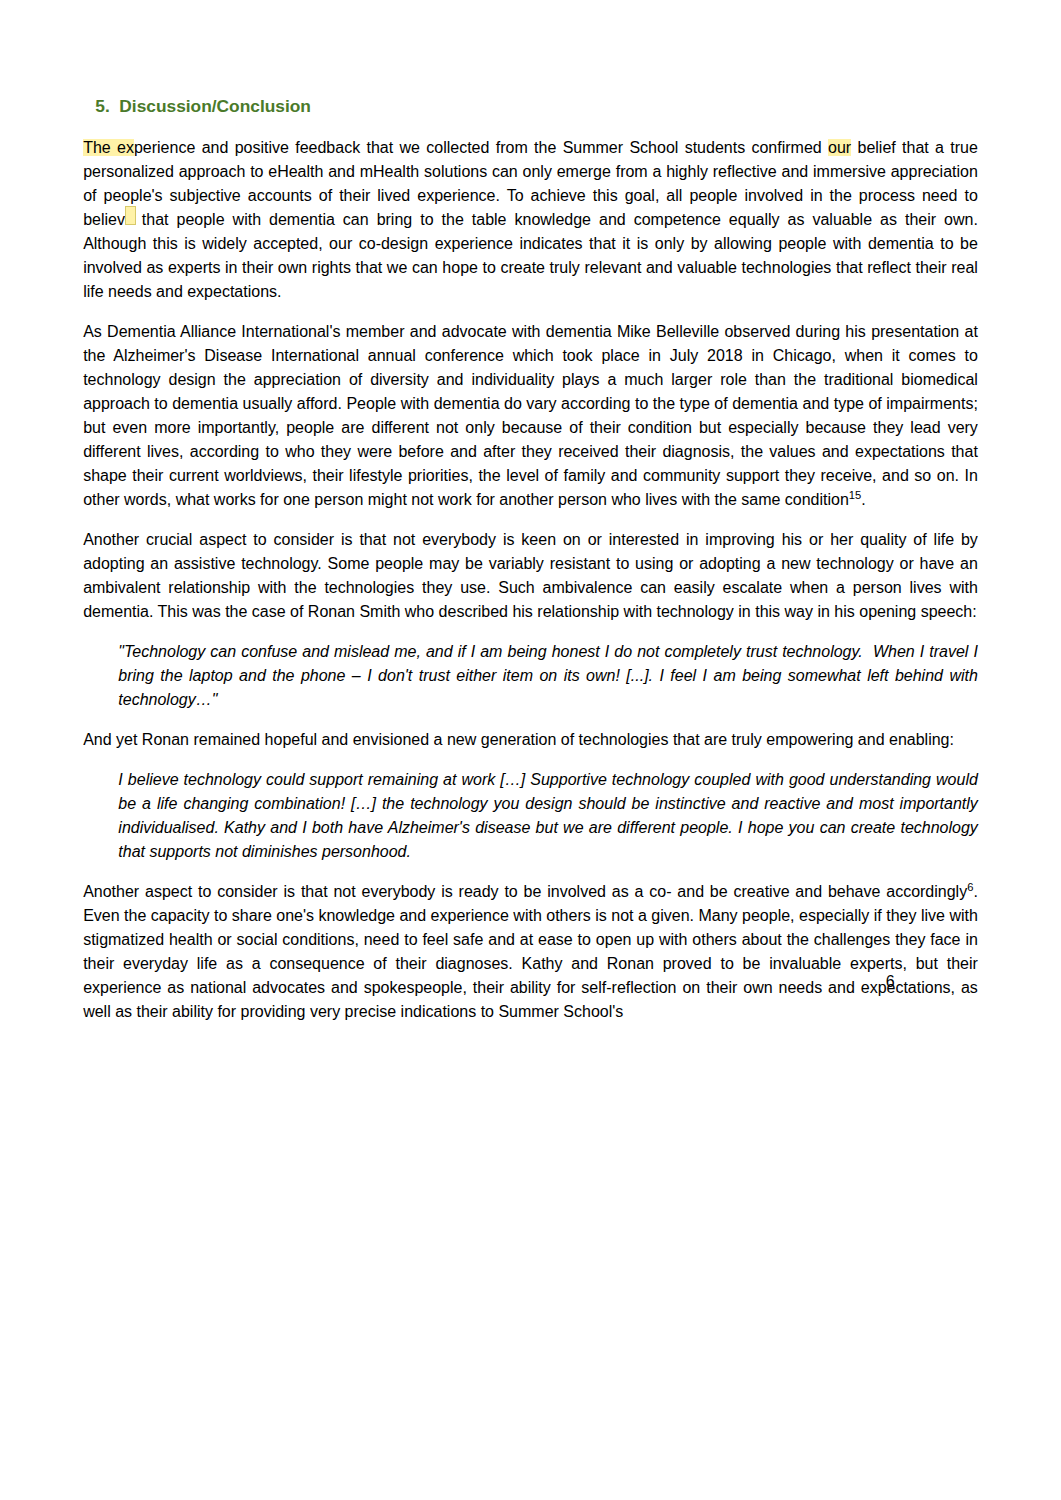5. Discussion/Conclusion
The experience and positive feedback that we collected from the Summer School students confirmed our belief that a true personalized approach to eHealth and mHealth solutions can only emerge from a highly reflective and immersive appreciation of people's subjective accounts of their lived experience. To achieve this goal, all people involved in the process need to believe that people with dementia can bring to the table knowledge and competence equally as valuable as their own. Although this is widely accepted, our co-design experience indicates that it is only by allowing people with dementia to be involved as experts in their own rights that we can hope to create truly relevant and valuable technologies that reflect their real life needs and expectations.
As Dementia Alliance International's member and advocate with dementia Mike Belleville observed during his presentation at the Alzheimer's Disease International annual conference which took place in July 2018 in Chicago, when it comes to technology design the appreciation of diversity and individuality plays a much larger role than the traditional biomedical approach to dementia usually afford. People with dementia do vary according to the type of dementia and type of impairments; but even more importantly, people are different not only because of their condition but especially because they lead very different lives, according to who they were before and after they received their diagnosis, the values and expectations that shape their current worldviews, their lifestyle priorities, the level of family and community support they receive, and so on. In other words, what works for one person might not work for another person who lives with the same condition15.
Another crucial aspect to consider is that not everybody is keen on or interested in improving his or her quality of life by adopting an assistive technology. Some people may be variably resistant to using or adopting a new technology or have an ambivalent relationship with the technologies they use. Such ambivalence can easily escalate when a person lives with dementia. This was the case of Ronan Smith who described his relationship with technology in this way in his opening speech:
"Technology can confuse and mislead me, and if I am being honest I do not completely trust technology. When I travel I bring the laptop and the phone – I don't trust either item on its own! [...]. I feel I am being somewhat left behind with technology…"
And yet Ronan remained hopeful and envisioned a new generation of technologies that are truly empowering and enabling:
I believe technology could support remaining at work […] Supportive technology coupled with good understanding would be a life changing combination! […] the technology you design should be instinctive and reactive and most importantly individualised. Kathy and I both have Alzheimer's disease but we are different people. I hope you can create technology that supports not diminishes personhood.
Another aspect to consider is that not everybody is ready to be involved as a co- and be creative and behave accordingly6. Even the capacity to share one's knowledge and experience with others is not a given. Many people, especially if they live with stigmatized health or social conditions, need to feel safe and at ease to open up with others about the challenges they face in their everyday life as a consequence of their diagnoses. Kathy and Ronan proved to be invaluable experts, but their experience as national advocates and spokespeople, their ability for self-reflection on their own needs and expectations, as well as their ability for providing very precise indications to Summer School's
6